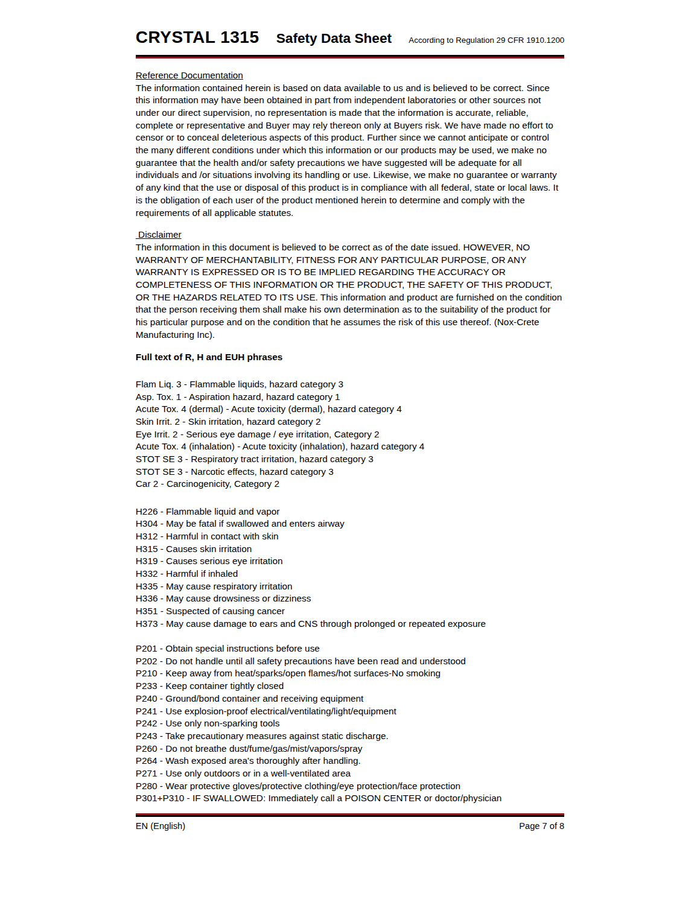CRYSTAL 1315
Safety Data Sheet
According to Regulation 29 CFR 1910.1200
Reference Documentation
The information contained herein is based on data available to us and is believed to be correct. Since this information may have been obtained in part from independent laboratories or other sources not under our direct supervision, no representation is made that the information is accurate, reliable, complete or representative and Buyer may rely thereon only at Buyers risk. We have made no effort to censor or to conceal deleterious aspects of this product. Further since we cannot anticipate or control the many different conditions under which this information or our products may be used, we make no guarantee that the health and/or safety precautions we have suggested will be adequate for all individuals and /or situations involving its handling or use. Likewise, we make no guarantee or warranty of any kind that the use or disposal of this product is in compliance with all federal, state or local laws. It is the obligation of each user of the product mentioned herein to determine and comply with the requirements of all applicable statutes.
Disclaimer
The information in this document is believed to be correct as of the date issued. HOWEVER, NO WARRANTY OF MERCHANTABILITY, FITNESS FOR ANY PARTICULAR PURPOSE, OR ANY WARRANTY IS EXPRESSED OR IS TO BE IMPLIED REGARDING THE ACCURACY OR COMPLETENESS OF THIS INFORMATION OR THE PRODUCT, THE SAFETY OF THIS PRODUCT, OR THE HAZARDS RELATED TO ITS USE. This information and product are furnished on the condition that the person receiving them shall make his own determination as to the suitability of the product for his particular purpose and on the condition that he assumes the risk of this use thereof. (Nox-Crete Manufacturing Inc).
Full text of R, H and EUH phrases
Flam Liq. 3 - Flammable liquids, hazard category 3
Asp. Tox. 1 - Aspiration hazard, hazard category 1
Acute Tox. 4 (dermal) - Acute toxicity (dermal), hazard category 4
Skin Irrit. 2 - Skin irritation, hazard category 2
Eye Irrit. 2 - Serious eye damage / eye irritation, Category 2
Acute Tox. 4 (inhalation) - Acute toxicity (inhalation), hazard category 4
STOT SE 3 - Respiratory tract irritation, hazard category 3
STOT SE 3 - Narcotic effects, hazard category 3
Car 2 - Carcinogenicity, Category 2
H226 - Flammable liquid and vapor
H304 - May be fatal if swallowed and enters airway
H312 - Harmful in contact with skin
H315 - Causes skin irritation
H319 - Causes serious eye irritation
H332 - Harmful if inhaled
H335 - May cause respiratory irritation
H336 - May cause drowsiness or dizziness
H351 - Suspected of causing cancer
H373 - May cause damage to ears and CNS through prolonged or repeated exposure
P201 - Obtain special instructions before use
P202 - Do not handle until all safety precautions have been read and understood
P210 - Keep away from heat/sparks/open flames/hot surfaces-No smoking
P233 - Keep container tightly closed
P240 - Ground/bond container and receiving equipment
P241 - Use explosion-proof electrical/ventilating/light/equipment
P242 - Use only non-sparking tools
P243 - Take precautionary measures against static discharge.
P260 - Do not breathe dust/fume/gas/mist/vapors/spray
P264 - Wash exposed area's thoroughly after handling.
P271 - Use only outdoors or in a well-ventilated area
P280 - Wear protective gloves/protective clothing/eye protection/face protection
P301+P310 - IF SWALLOWED: Immediately call a POISON CENTER or doctor/physician
EN (English)
Page 7 of 8